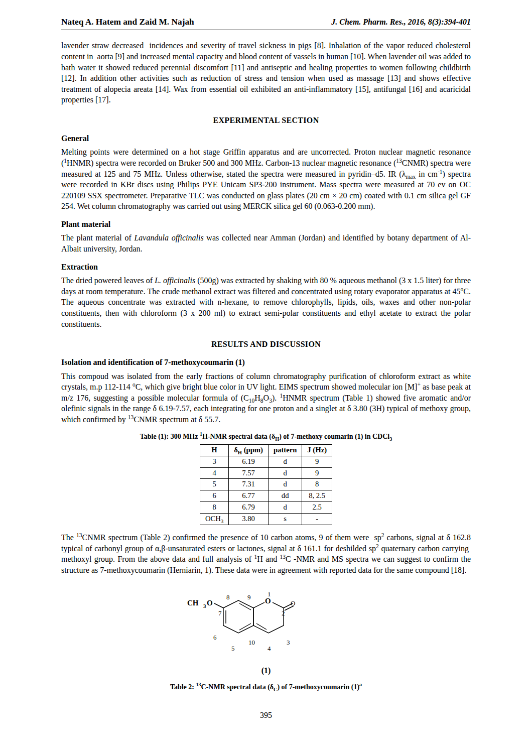Nateq A. Hatem and Zaid M. Najah J. Chem. Pharm. Res., 2016, 8(3):394-401
lavender straw decreased incidences and severity of travel sickness in pigs [8]. Inhalation of the vapor reduced cholesterol content in aorta [9] and increased mental capacity and blood content of vassels in human [10]. When lavender oil was added to bath water it showed reduced perennial discomfort [11] and antiseptic and healing properties to women following childbirth [12]. In addition other activities such as reduction of stress and tension when used as massage [13] and shows effective treatment of alopecia areata [14]. Wax from essential oil exhibited an anti-inflammatory [15], antifungal [16] and acaricidal properties [17].
EXPERIMENTAL SECTION
General
Melting points were determined on a hot stage Griffin apparatus and are uncorrected. Proton nuclear magnetic resonance (1HNMR) spectra were recorded on Bruker 500 and 300 MHz. Carbon-13 nuclear magnetic resonance (13CNMR) spectra were measured at 125 and 75 MHz. Unless otherwise, stated the spectra were measured in pyridin–d5. IR (λmax in cm-1) spectra were recorded in KBr discs using Philips PYE Unicam SP3-200 instrument. Mass spectra were measured at 70 ev on OC 220109 SSX spectrometer. Preparative TLC was conducted on glass plates (20 cm × 20 cm) coated with 0.1 cm silica gel GF 254. Wet column chromatography was carried out using MERCK silica gel 60 (0.063-0.200 mm).
Plant material
The plant material of Lavandula officinalis was collected near Amman (Jordan) and identified by botany department of Al-Albait university, Jordan.
Extraction
The dried powered leaves of L. officinalis (500g) was extracted by shaking with 80 % aqueous methanol (3 x 1.5 liter) for three days at room temperature. The crude methanol extract was filtered and concentrated using rotary evaporator apparatus at 45oC. The aqueous concentrate was extracted with n-hexane, to remove chlorophylls, lipids, oils, waxes and other non-polar constituents, then with chloroform (3 x 200 ml) to extract semi-polar constituents and ethyl acetate to extract the polar constituents.
RESULTS AND DISCUSSION
Isolation and identification of 7-methoxycoumarin (1)
This compoud was isolated from the early fractions of column chromatography purification of chloroform extract as white crystals, m.p 112-114 oC, which give bright blue color in UV light. EIMS spectrum showed molecular ion [M]+ as base peak at m/z 176, suggesting a possible molecular formula of (C10H8O3). 1HNMR spectrum (Table 1) showed five aromatic and/or olefinic signals in the range δ 6.19-7.57, each integrating for one proton and a singlet at δ 3.80 (3H) typical of methoxy group, which confirmed by 13CNMR spectrum at δ 55.7.
Table (1): 300 MHz 1H-NMR spectral data (δH) of 7-methoxy coumarin (1) in CDCl3
| H | δ H (ppm) | pattern | J (Hz) |
| --- | --- | --- | --- |
| 3 | 6.19 | d | 9 |
| 4 | 7.57 | d | 9 |
| 5 | 7.31 | d | 8 |
| 6 | 6.77 | dd | 8, 2.5 |
| 8 | 6.79 | d | 2.5 |
| OCH 3 | 3.80 | s | - |
The 13CNMR spectrum (Table 2) confirmed the presence of 10 carbon atoms, 9 of them were sp2 carbons, signal at δ 162.8 typical of carbonyl group of α,β-unsaturated esters or lactones, signal at δ 161.1 for deshilded sp2 quaternary carbon carrying methoxyl group. From the above data and full analysis of 1H and 13C -NMR and MS spectra we can suggest to confirm the structure as 7-methoxycoumarin (Herniarin, 1). These data were in agreement with reported data for the same compound [18].
CH 3 O 8 9 1 O 7 6 5 10 4 3 2 O
(1)
Table 2: 13C-NMR spectral data (δC) of 7-methoxycoumarin (1)a
395